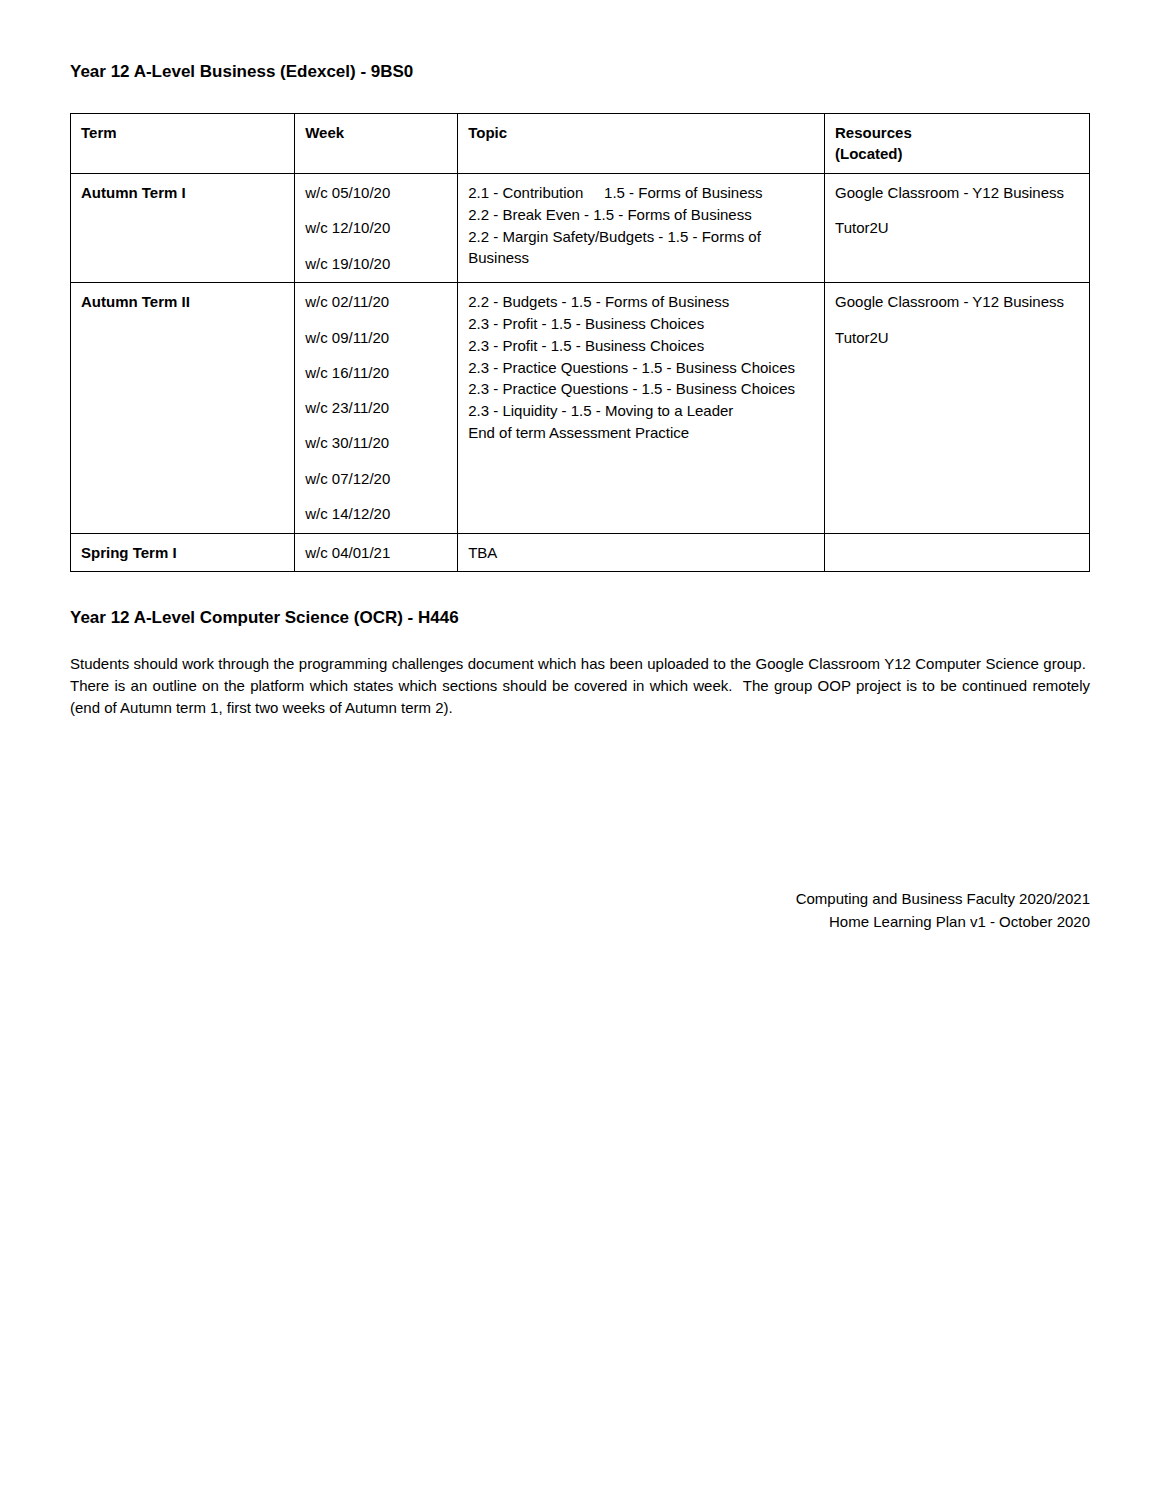Year 12 A-Level Business (Edexcel) - 9BS0
| Term | Week | Topic | Resources (Located) |
| --- | --- | --- | --- |
| Autumn Term I | w/c 05/10/20 w/c 12/10/20 w/c 19/10/20 | 2.1 - Contribution 1.5 - Forms of Business 2.2 - Break Even - 1.5 - Forms of Business 2.2 - Margin Safety/Budgets - 1.5 - Forms of Business | Google Classroom - Y12 Business Tutor2U |
| Autumn Term II | w/c 02/11/20 w/c 09/11/20 w/c 16/11/20 w/c 23/11/20 w/c 30/11/20 w/c 07/12/20 w/c 14/12/20 | 2.2 - Budgets - 1.5 - Forms of Business 2.3 - Profit - 1.5 - Business Choices 2.3 - Profit - 1.5 - Business Choices 2.3 - Practice Questions - 1.5 - Business Choices 2.3 - Practice Questions - 1.5 - Business Choices 2.3 - Liquidity - 1.5 - Moving to a Leader End of term Assessment Practice | Google Classroom - Y12 Business Tutor2U |
| Spring Term I | w/c 04/01/21 | TBA | |
Year 12 A-Level Computer Science (OCR) - H446
Students should work through the programming challenges document which has been uploaded to the Google Classroom Y12 Computer Science group. There is an outline on the platform which states which sections should be covered in which week. The group OOP project is to be continued remotely (end of Autumn term 1, first two weeks of Autumn term 2).
Computing and Business Faculty 2020/2021
Home Learning Plan v1 - October 2020